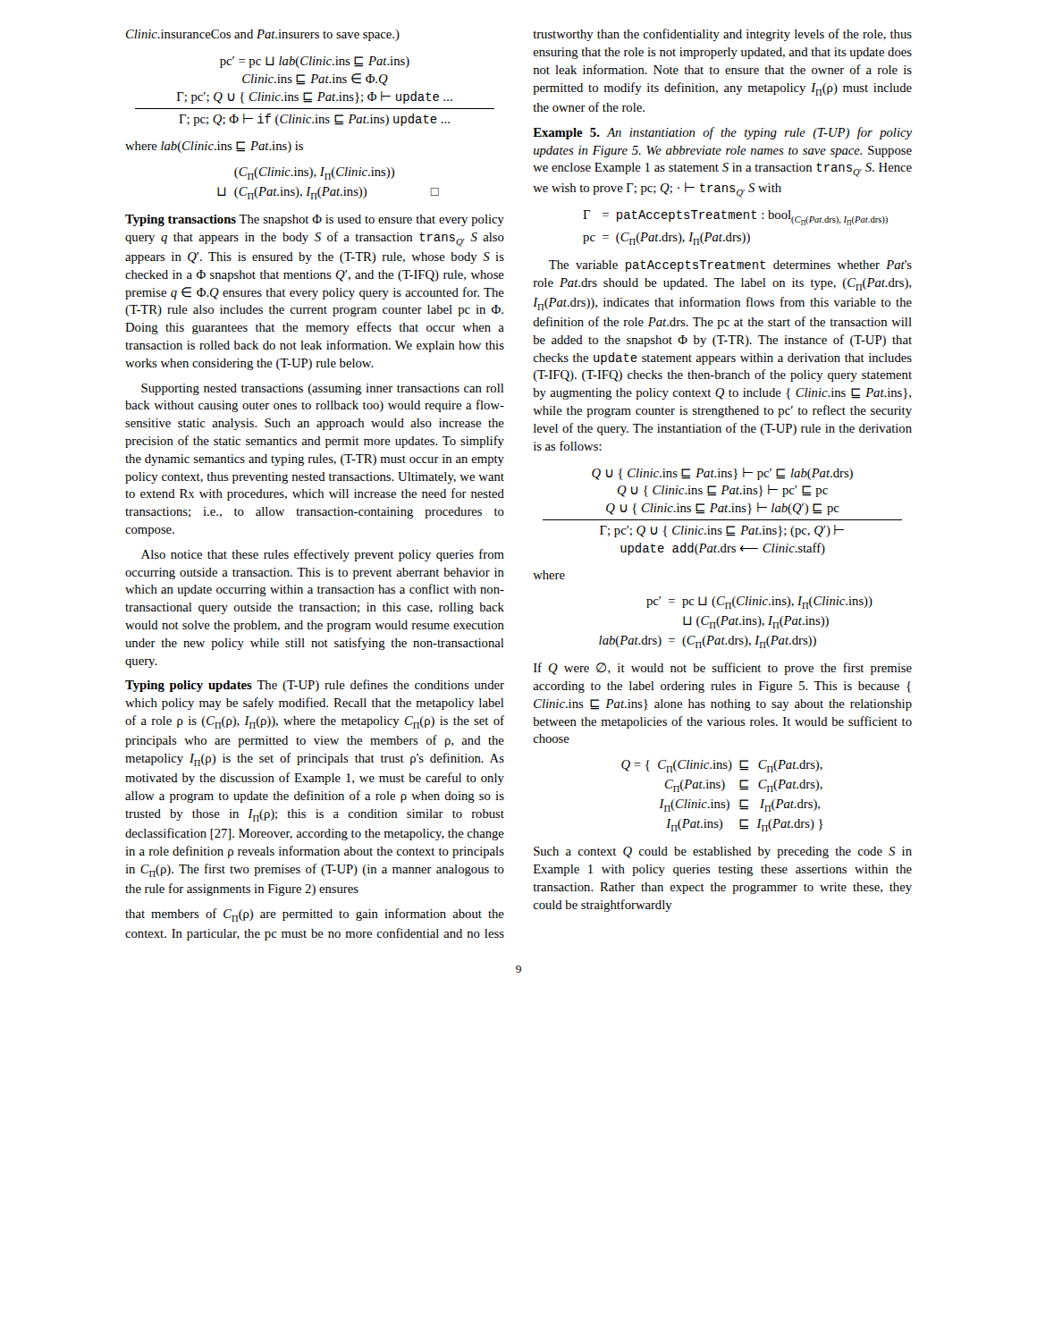Clinic.insuranceCos and Pat.insurers to save space.)
pc′ = pc ⊔ lab(Clinic.ins ⊑ Pat.ins)
Clinic.ins ⊑ Pat.ins ∈ Φ.Q
Γ; pc′; Q ∪ { Clinic.ins ⊑ Pat.ins}; Φ ⊢ update ... Γ; pc; Q; Φ ⊢ if (Clinic.ins ⊑ Pat.ins) update ...
where lab(Clinic.ins ⊑ Pat.ins) is
| | ( C Π ( Clinic .ins), I Π ( Clinic .ins)) | |
| ⊔ | ( C Π ( Pat .ins), I Π ( Pat .ins)) | □ |
Typing transactions The snapshot Φ is used to ensure that every policy query q that appears in the body S of a transaction transQ′ S also appears in Q′. This is ensured by the (T-TR) rule, whose body S is checked in a Φ snapshot that mentions Q′, and the (T-IFQ) rule, whose premise q ∈ Φ.Q ensures that every policy query is accounted for. The (T-TR) rule also includes the current program counter label pc in Φ. Doing this guarantees that the memory effects that occur when a transaction is rolled back do not leak information. We explain how this works when considering the (T-UP) rule below.
Supporting nested transactions (assuming inner transactions can roll back without causing outer ones to rollback too) would require a flow-sensitive static analysis. Such an approach would also increase the precision of the static semantics and permit more updates. To simplify the dynamic semantics and typing rules, (T-TR) must occur in an empty policy context, thus preventing nested transactions. Ultimately, we want to extend Rx with procedures, which will increase the need for nested transactions; i.e., to allow transaction-containing procedures to compose.
Also notice that these rules effectively prevent policy queries from occurring outside a transaction. This is to prevent aberrant behavior in which an update occurring within a transaction has a conflict with non-transactional query outside the transaction; in this case, rolling back would not solve the problem, and the program would resume execution under the new policy while still not satisfying the non-transactional query.
Typing policy updates The (T-UP) rule defines the conditions under which policy may be safely modified. Recall that the metapolicy label of a role ρ is (CΠ(ρ), IΠ(ρ)), where the metapolicy CΠ(ρ) is the set of principals who are permitted to view the members of ρ, and the metapolicy IΠ(ρ) is the set of principals that trust ρ's definition. As motivated by the discussion of Example 1, we must be careful to only allow a program to update the definition of a role ρ when doing so is trusted by those in IΠ(ρ); this is a condition similar to robust declassification [27]. Moreover, according to the metapolicy, the change in a role definition ρ reveals information about the context to principals in CΠ(ρ). The first two premises of (T-UP) (in a manner analogous to the rule for assignments in Figure 2) ensures
that members of CΠ(ρ) are permitted to gain information about the context. In particular, the pc must be no more confidential and no less trustworthy than the confidentiality and integrity levels of the role, thus ensuring that the role is not improperly updated, and that its update does not leak information. Note that to ensure that the owner of a role is permitted to modify its definition, any metapolicy IΠ(ρ) must include the owner of the role.
Example 5. An instantiation of the typing rule (T-UP) for policy updates in Figure 5. We abbreviate role names to save space. Suppose we enclose Example 1 as statement S in a transaction transQ′ S. Hence we wish to prove Γ; pc; Q; · ⊢ transQ′ S with
| Γ | = | patAcceptsTreatment : bool ( C Π ( Pat .drs), I Π ( Pat .drs)) |
| pc | = | ( C Π ( Pat .drs), I Π ( Pat .drs)) |
The variable patAcceptsTreatment determines whether Pat's role Pat.drs should be updated. The label on its type, (CΠ(Pat.drs), IΠ(Pat.drs)), indicates that information flows from this variable to the definition of the role Pat.drs. The pc at the start of the transaction will be added to the snapshot Φ by (T-TR). The instance of (T-UP) that checks the update statement appears within a derivation that includes (T-IFQ). (T-IFQ) checks the then-branch of the policy query statement by augmenting the policy context Q to include { Clinic.ins ⊑ Pat.ins}, while the program counter is strengthened to pc′ to reflect the security level of the query. The instantiation of the (T-UP) rule in the derivation is as follows:
Q ∪ { Clinic.ins ⊑ Pat.ins} ⊢ pc′ ⊑ lab(Pat.drs)
Q ∪ { Clinic.ins ⊑ Pat.ins} ⊢ pc′ ⊑ pc
Q ∪ { Clinic.ins ⊑ Pat.ins} ⊢ lab(Q′) ⊑ pc Γ; pc′; Q ∪ { Clinic.ins ⊑ Pat.ins}; (pc, Q′) ⊢
update add(Pat.drs ⟵ Clinic.staff)
where
| pc′ | = | pc ⊔ ( C Π ( Clinic .ins), I Π ( Clinic .ins)) |
| | | ⊔ ( C Π ( Pat .ins), I Π ( Pat .ins)) |
| lab ( Pat .drs) | = | ( C Π ( Pat .drs), I Π ( Pat .drs)) |
If Q were ∅, it would not be sufficient to prove the first premise according to the label ordering rules in Figure 5. This is because { Clinic.ins ⊑ Pat.ins} alone has nothing to say about the relationship between the metapolicies of the various roles. It would be sufficient to choose
| Q = { | C Π ( Clinic .ins) | ⊑ | C Π ( Pat .drs), |
| | C Π ( Pat .ins) | ⊑ | C Π ( Pat .drs), |
| | I Π ( Clinic .ins) | ⊑ | I Π ( Pat .drs), |
| | I Π ( Pat .ins) | ⊑ | I Π ( Pat .drs) } |
Such a context Q could be established by preceding the code S in Example 1 with policy queries testing these assertions within the transaction. Rather than expect the programmer to write these, they could be straightforwardly
9